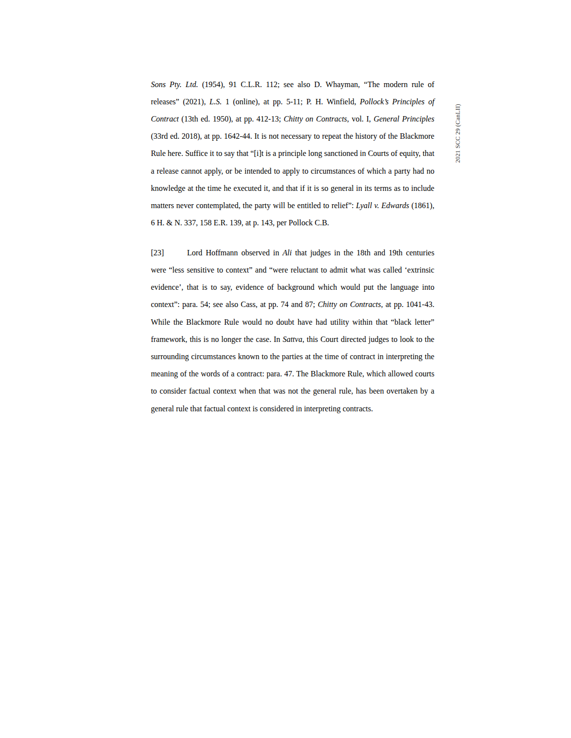2021 SCC 29 (CanLII)
Sons Pty. Ltd. (1954), 91 C.L.R. 112; see also D. Whayman, “The modern rule of releases” (2021), L.S. 1 (online), at pp. 5-11; P. H. Winfield, Pollock’s Principles of Contract (13th ed. 1950), at pp. 412-13; Chitty on Contracts, vol. I, General Principles (33rd ed. 2018), at pp. 1642-44. It is not necessary to repeat the history of the Blackmore Rule here. Suffice it to say that “[i]t is a principle long sanctioned in Courts of equity, that a release cannot apply, or be intended to apply to circumstances of which a party had no knowledge at the time he executed it, and that if it is so general in its terms as to include matters never contemplated, the party will be entitled to relief”: Lyall v. Edwards (1861), 6 H. & N. 337, 158 E.R. 139, at p. 143, per Pollock C.B.
[23] Lord Hoffmann observed in Ali that judges in the 18th and 19th centuries were “less sensitive to context” and “were reluctant to admit what was called ‘extrinsic evidence’, that is to say, evidence of background which would put the language into context”: para. 54; see also Cass, at pp. 74 and 87; Chitty on Contracts, at pp. 1041-43. While the Blackmore Rule would no doubt have had utility within that “black letter” framework, this is no longer the case. In Sattva, this Court directed judges to look to the surrounding circumstances known to the parties at the time of contract in interpreting the meaning of the words of a contract: para. 47. The Blackmore Rule, which allowed courts to consider factual context when that was not the general rule, has been overtaken by a general rule that factual context is considered in interpreting contracts.